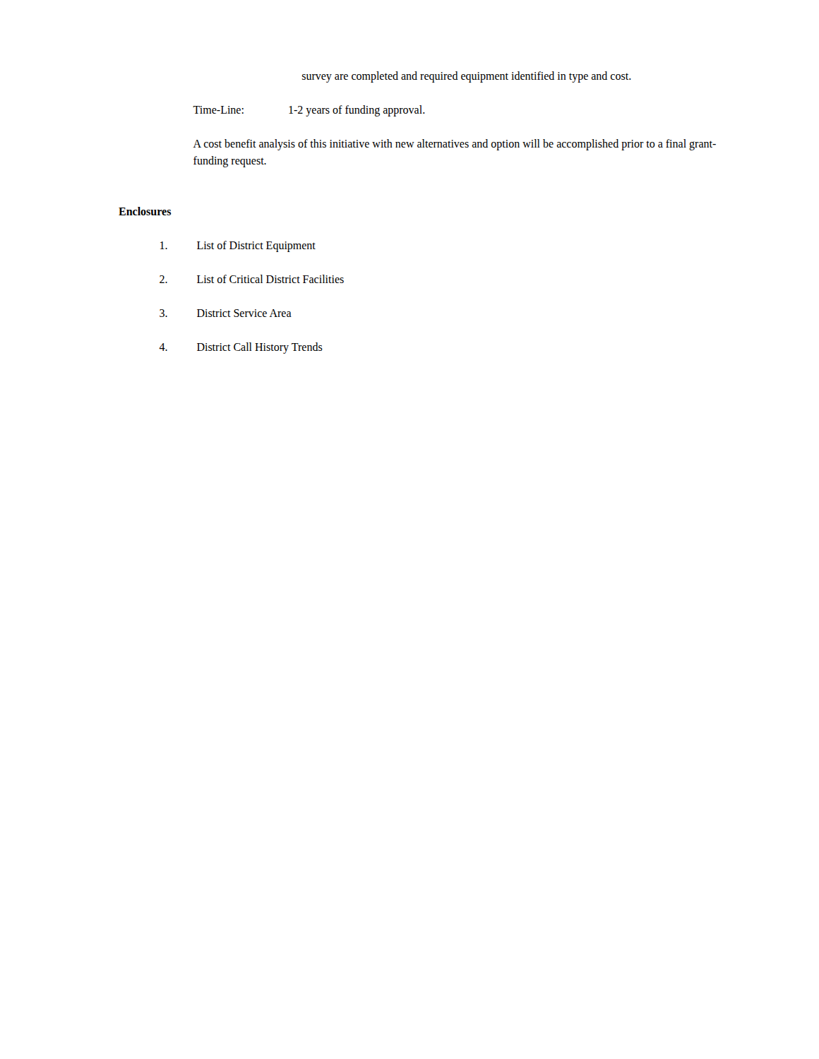survey are completed and required equipment identified in type and cost.
Time-Line: 1-2 years of funding approval.
A cost benefit analysis of this initiative with new alternatives and option will be accomplished prior to a final grant-funding request.
Enclosures
1. List of District Equipment
2. List of Critical District Facilities
3. District Service Area
4. District Call History Trends